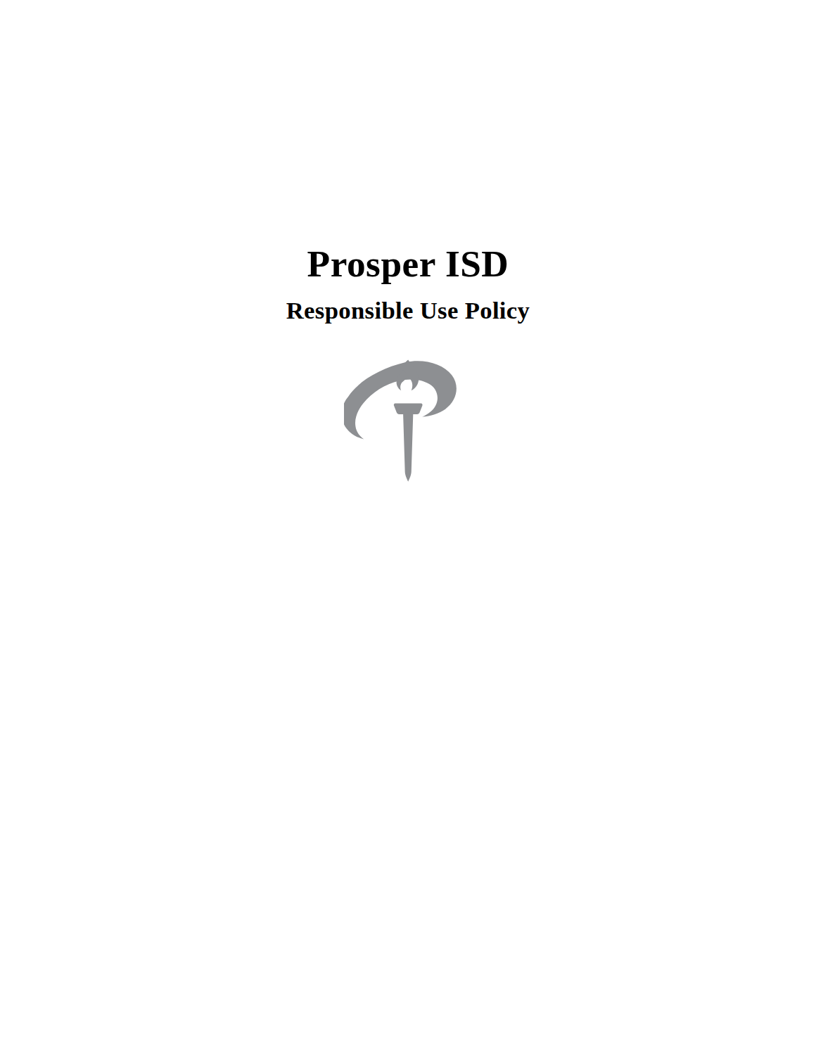Prosper ISD
Responsible Use Policy
Prosper ISD logo Stylized gray letter P formed by a swoosh encircling a torch with a flame.